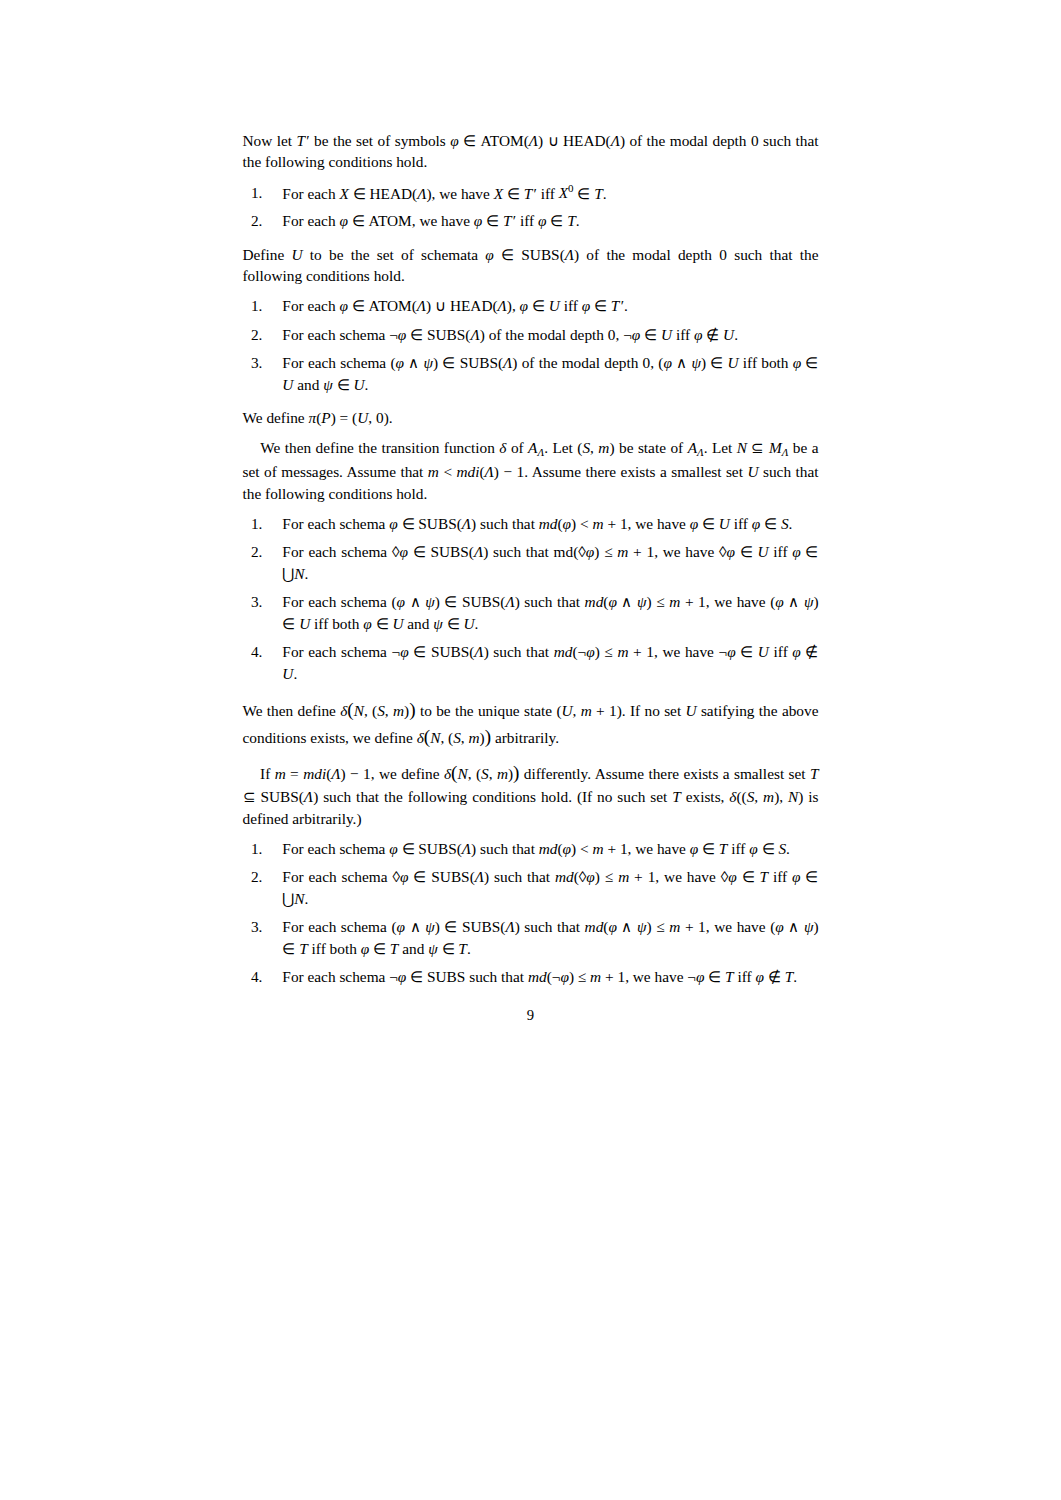Now let T ′ be the set of symbols φ ∈ ATOM(Λ) ∪ HEAD(Λ) of the modal depth 0 such that the following conditions hold.
1. For each X ∈ HEAD(Λ), we have X ∈ T ′ iff X0 ∈ T.
2. For each φ ∈ ATOM, we have φ ∈ T ′ iff φ ∈ T.
Define U to be the set of schemata φ ∈ SUBS(Λ) of the modal depth 0 such that the following conditions hold.
1. For each φ ∈ ATOM(Λ) ∪ HEAD(Λ), φ ∈ U iff φ ∈ T ′.
2. For each schema ¬φ ∈ SUBS(Λ) of the modal depth 0, ¬φ ∈ U iff φ ∉ U.
3. For each schema (φ ∧ ψ) ∈ SUBS(Λ) of the modal depth 0, (φ ∧ ψ) ∈ U iff both φ ∈ U and ψ ∈ U.
We define π(P) = (U, 0).
We then define the transition function δ of AΛ. Let (S, m) be state of AΛ. Let N ⊆ MΛ be a set of messages. Assume that m < mdi(Λ) − 1. Assume there exists a smallest set U such that the following conditions hold.
1. For each schema φ ∈ SUBS(Λ) such that md(φ) < m + 1, we have φ ∈ U iff φ ∈ S.
2. For each schema ◊φ ∈ SUBS(Λ) such that md(◊φ) ≤ m + 1, we have ◊φ ∈ U iff φ ∈ ⋃N.
3. For each schema (φ ∧ ψ) ∈ SUBS(Λ) such that md(φ ∧ ψ) ≤ m + 1, we have (φ ∧ ψ) ∈ U iff both φ ∈ U and ψ ∈ U.
4. For each schema ¬φ ∈ SUBS(Λ) such that md(¬φ) ≤ m + 1, we have ¬φ ∈ U iff φ ∉ U.
We then define δ(N, (S, m)) to be the unique state (U, m + 1). If no set U satifying the above conditions exists, we define δ(N, (S, m)) arbitrarily.
If m = mdi(Λ) − 1, we define δ(N, (S, m)) differently. Assume there exists a smallest set T ⊆ SUBS(Λ) such that the following conditions hold. (If no such set T exists, δ((S, m), N) is defined arbitrarily.)
1. For each schema φ ∈ SUBS(Λ) such that md(φ) < m + 1, we have φ ∈ T iff φ ∈ S.
2. For each schema ◊φ ∈ SUBS(Λ) such that md(◊φ) ≤ m + 1, we have ◊φ ∈ T iff φ ∈ ⋃N.
3. For each schema (φ ∧ ψ) ∈ SUBS(Λ) such that md(φ ∧ ψ) ≤ m + 1, we have (φ ∧ ψ) ∈ T iff both φ ∈ T and ψ ∈ T.
4. For each schema ¬φ ∈ SUBS such that md(¬φ) ≤ m + 1, we have ¬φ ∈ T iff φ ∉ T.
9